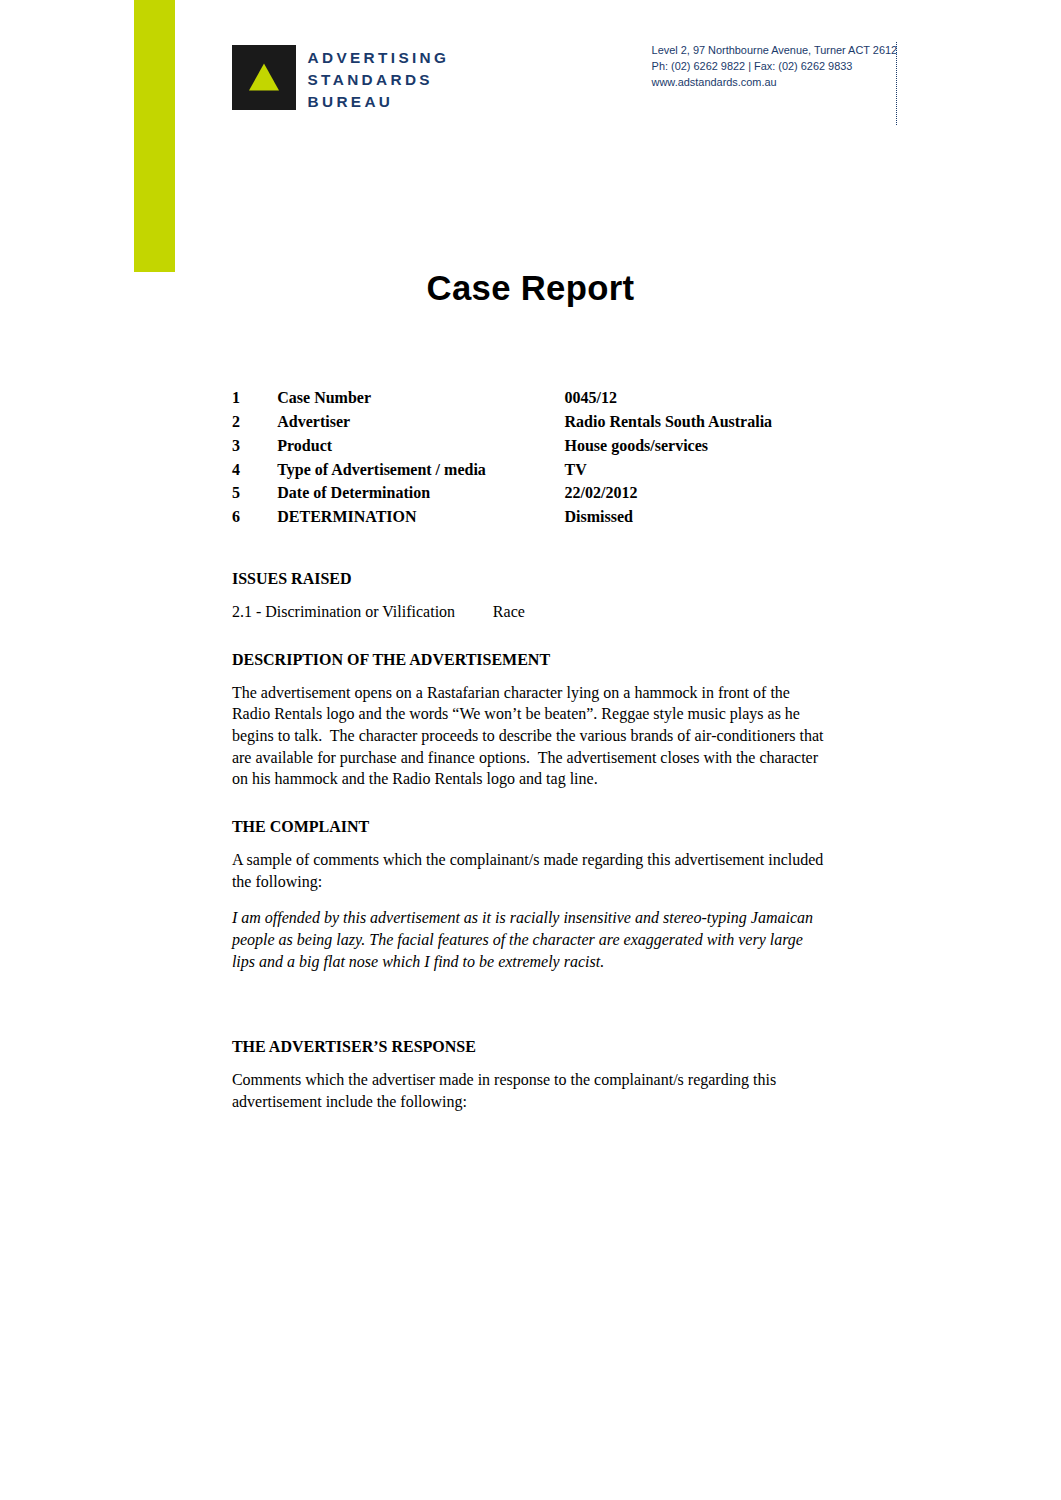ADVERTISING
STANDARDS
BUREAU
Level 2, 97 Northbourne Avenue, Turner ACT 2612
Ph: (02) 6262 9822 | Fax: (02) 6262 9833
www.adstandards.com.au
Case Report
| 1 | Case Number | 0045/12 |
| 2 | Advertiser | Radio Rentals South Australia |
| 3 | Product | House goods/services |
| 4 | Type of Advertisement / media | TV |
| 5 | Date of Determination | 22/02/2012 |
| 6 | DETERMINATION | Dismissed |
ISSUES RAISED
2.1 - Discrimination or Vilification Race
DESCRIPTION OF THE ADVERTISEMENT
The advertisement opens on a Rastafarian character lying on a hammock in front of the Radio Rentals logo and the words “We won’t be beaten”. Reggae style music plays as he begins to talk. The character proceeds to describe the various brands of air-conditioners that are available for purchase and finance options. The advertisement closes with the character on his hammock and the Radio Rentals logo and tag line.
THE COMPLAINT
A sample of comments which the complainant/s made regarding this advertisement included the following:
I am offended by this advertisement as it is racially insensitive and stereo-typing Jamaican people as being lazy. The facial features of the character are exaggerated with very large lips and a big flat nose which I find to be extremely racist.
THE ADVERTISER’S RESPONSE
Comments which the advertiser made in response to the complainant/s regarding this advertisement include the following: